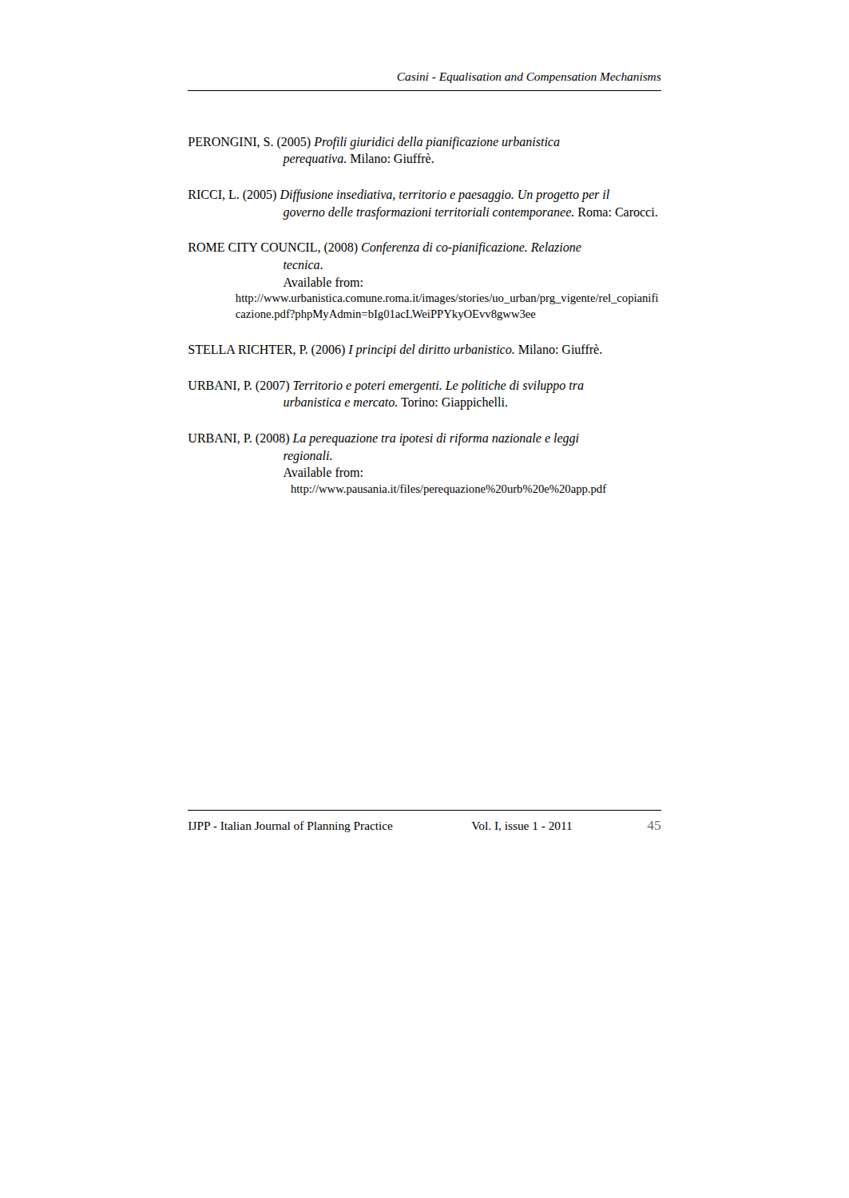Casini - Equalisation and Compensation Mechanisms
PERONGINI, S. (2005) Profili giuridici della pianificazione urbanistica perequativa. Milano: Giuffrè.
RICCI, L. (2005) Diffusione insediativa, territorio e paesaggio. Un progetto per il governo delle trasformazioni territoriali contemporanee. Roma: Carocci.
ROME CITY COUNCIL, (2008) Conferenza di co-pianificazione. Relazione tecnica. Available from: http://www.urbanistica.comune.roma.it/images/stories/uo_urban/prg_vigente/rel_copianificazione.pdf?phpMyAdmin=bIg01acLWeiPPYkyOEvv8gww3ee
STELLA RICHTER, P. (2006) I principi del diritto urbanistico. Milano: Giuffrè.
URBANI, P. (2007) Territorio e poteri emergenti. Le politiche di sviluppo tra urbanistica e mercato. Torino: Giappichelli.
URBANI, P. (2008) La perequazione tra ipotesi di riforma nazionale e leggi regionali. Available from: http://www.pausania.it/files/perequazione%20urb%20e%20app.pdf
IJPP - Italian Journal of Planning Practice Vol. I, issue 1 - 2011 45